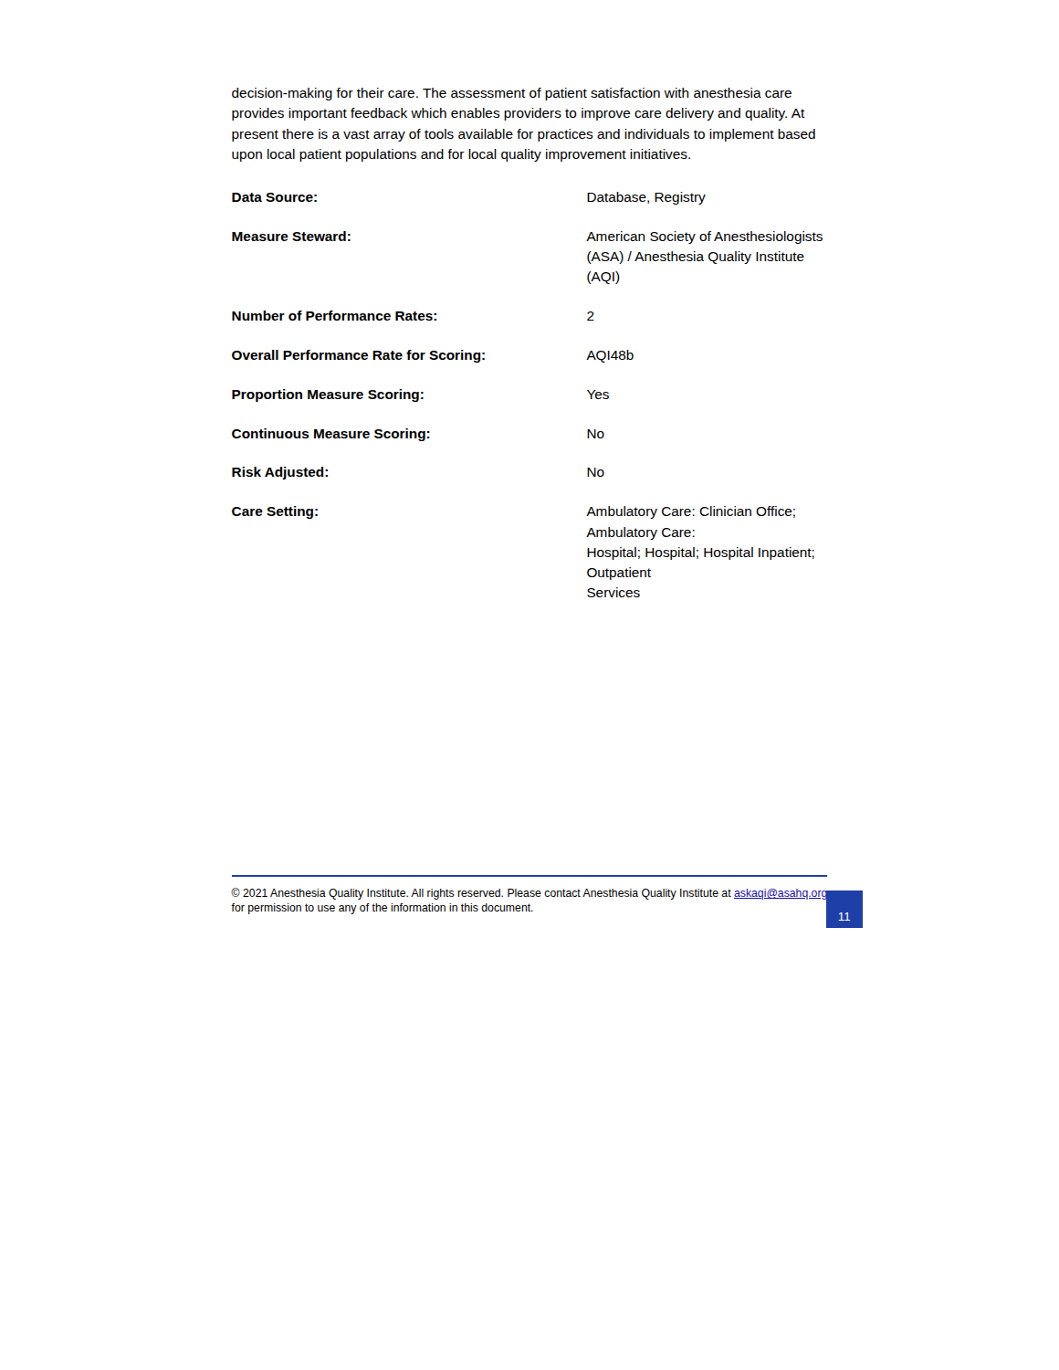decision-making for their care. The assessment of patient satisfaction with anesthesia care provides important feedback which enables providers to improve care delivery and quality. At present there is a vast array of tools available for practices and individuals to implement based upon local patient populations and for local quality improvement initiatives.
| Data Source: | Database, Registry |
| Measure Steward: | American Society of Anesthesiologists (ASA) / Anesthesia Quality Institute (AQI) |
| Number of Performance Rates: | 2 |
| Overall Performance Rate for Scoring: | AQI48b |
| Proportion Measure Scoring: | Yes |
| Continuous Measure Scoring: | No |
| Risk Adjusted: | No |
| Care Setting: | Ambulatory Care: Clinician Office; Ambulatory Care: Hospital; Hospital; Hospital Inpatient; Outpatient Services |
© 2021 Anesthesia Quality Institute. All rights reserved. Please contact Anesthesia Quality Institute at askaqi@asahq.org
for permission to use any of the information in this document.
11